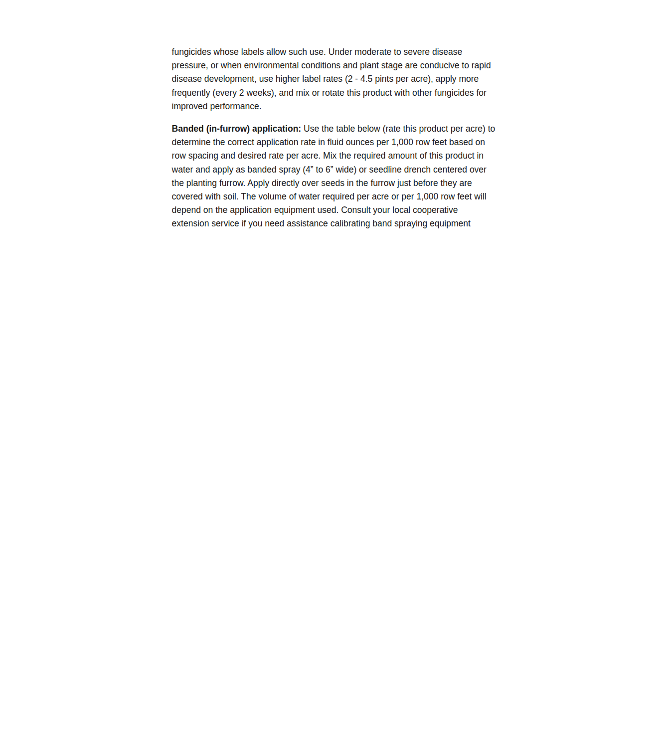fungicides whose labels allow such use. Under moderate to severe disease pressure, or when environmental conditions and plant stage are conducive to rapid disease development, use higher label rates (2 - 4.5 pints per acre), apply more frequently (every 2 weeks), and mix or rotate this product with other fungicides for improved performance.
Banded (in-furrow) application: Use the table below (rate this product per acre) to determine the correct application rate in fluid ounces per 1,000 row feet based on row spacing and desired rate per acre. Mix the required amount of this product in water and apply as banded spray (4” to 6” wide) or seedline drench centered over the planting furrow. Apply directly over seeds in the furrow just before they are covered with soil. The volume of water required per acre or per 1,000 row feet will depend on the application equipment used. Consult your local cooperative extension service if you need assistance calibrating band spraying equipment